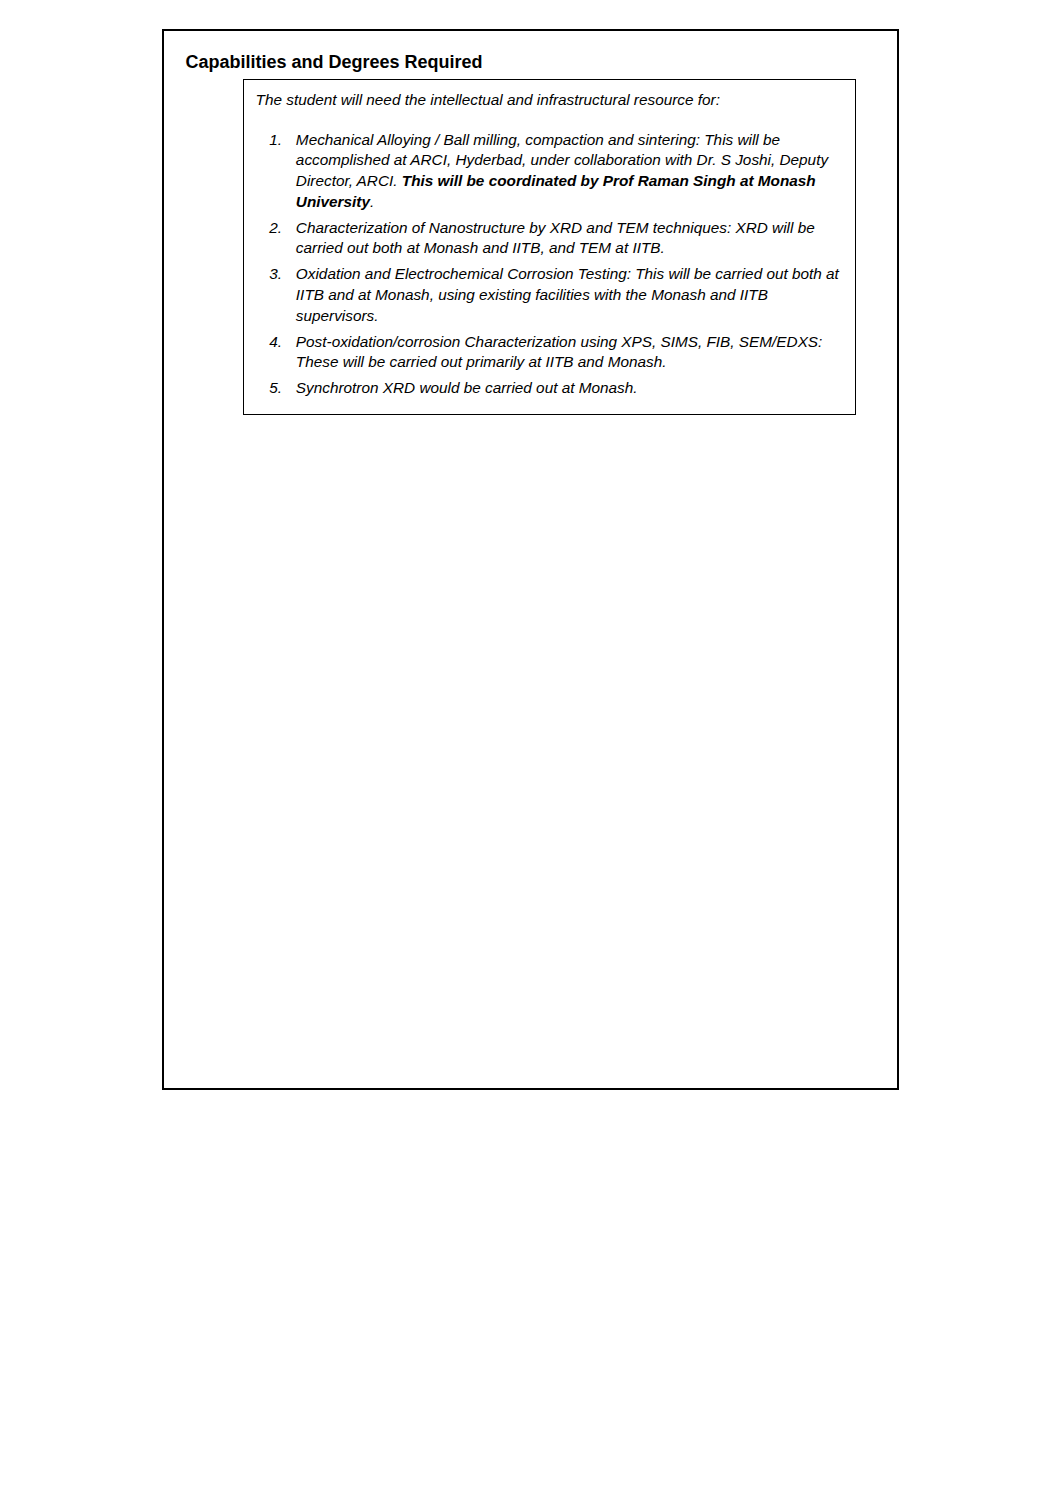Capabilities and Degrees Required
The student will need the intellectual and infrastructural resource for:
Mechanical Alloying / Ball milling, compaction and sintering: This will be accomplished at ARCI, Hyderbad, under collaboration with Dr. S Joshi, Deputy Director, ARCI. This will be coordinated by Prof Raman Singh at Monash University.
Characterization of Nanostructure by XRD and TEM techniques: XRD will be carried out both at Monash and IITB, and TEM at IITB.
Oxidation and Electrochemical Corrosion Testing: This will be carried out both at IITB and at Monash, using existing facilities with the Monash and IITB supervisors.
Post-oxidation/corrosion Characterization using XPS, SIMS, FIB, SEM/EDXS: These will be carried out primarily at IITB and Monash.
Synchrotron XRD would be carried out at Monash.